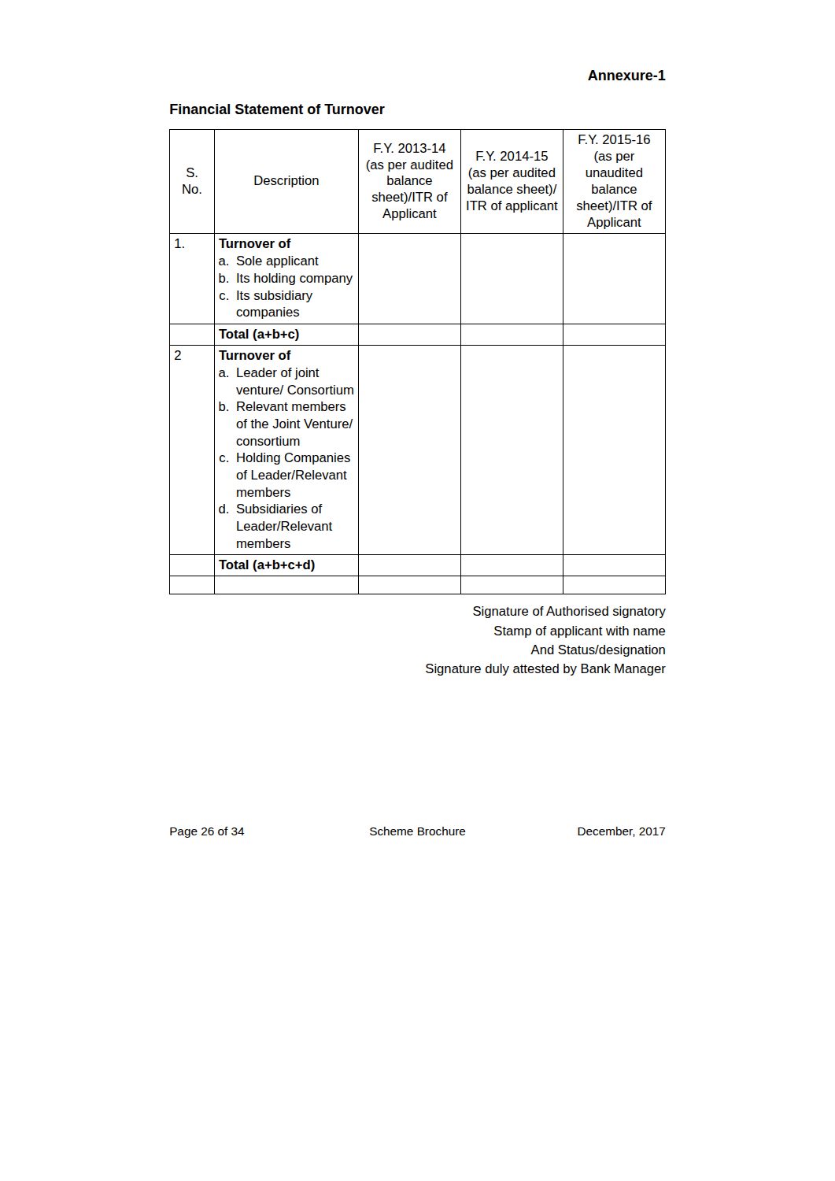Annexure-1
Financial Statement of Turnover
| S. No. | Description | F.Y. 2013-14 (as per audited balance sheet)/ITR of Applicant | F.Y. 2014-15 (as per audited balance sheet)/ ITR of applicant | F.Y. 2015-16 (as per unaudited balance sheet)/ITR of Applicant |
| --- | --- | --- | --- | --- |
| 1. | Turnover of Sole applicant Its holding company Its subsidiary companies | | | |
| | Total (a+b+c) | | | |
| 2 | Turnover of Leader of joint venture/ Consortium Relevant members of the Joint Venture/ consortium Holding Companies of Leader/Relevant members Subsidiaries of Leader/Relevant members | | | |
| | Total (a+b+c+d) | | | |
Signature of Authorised signatory
Stamp of applicant with name
And Status/designation
Signature duly attested by Bank Manager
Page 26 of 34
Scheme Brochure
December, 2017